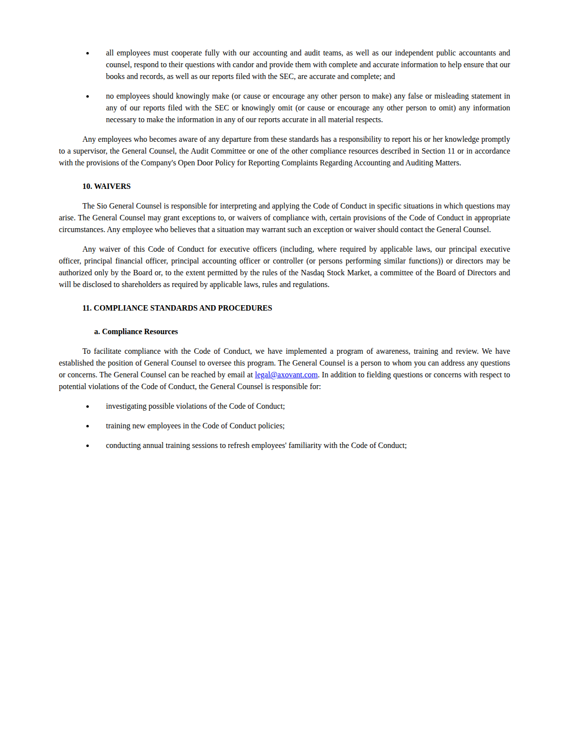all employees must cooperate fully with our accounting and audit teams, as well as our independent public accountants and counsel, respond to their questions with candor and provide them with complete and accurate information to help ensure that our books and records, as well as our reports filed with the SEC, are accurate and complete; and
no employees should knowingly make (or cause or encourage any other person to make) any false or misleading statement in any of our reports filed with the SEC or knowingly omit (or cause or encourage any other person to omit) any information necessary to make the information in any of our reports accurate in all material respects.
Any employees who becomes aware of any departure from these standards has a responsibility to report his or her knowledge promptly to a supervisor, the General Counsel, the Audit Committee or one of the other compliance resources described in Section 11 or in accordance with the provisions of the Company's Open Door Policy for Reporting Complaints Regarding Accounting and Auditing Matters.
10. WAIVERS
The Sio General Counsel is responsible for interpreting and applying the Code of Conduct in specific situations in which questions may arise. The General Counsel may grant exceptions to, or waivers of compliance with, certain provisions of the Code of Conduct in appropriate circumstances. Any employee who believes that a situation may warrant such an exception or waiver should contact the General Counsel.
Any waiver of this Code of Conduct for executive officers (including, where required by applicable laws, our principal executive officer, principal financial officer, principal accounting officer or controller (or persons performing similar functions)) or directors may be authorized only by the Board or, to the extent permitted by the rules of the Nasdaq Stock Market, a committee of the Board of Directors and will be disclosed to shareholders as required by applicable laws, rules and regulations.
11. COMPLIANCE STANDARDS AND PROCEDURES
a. Compliance Resources
To facilitate compliance with the Code of Conduct, we have implemented a program of awareness, training and review. We have established the position of General Counsel to oversee this program. The General Counsel is a person to whom you can address any questions or concerns. The General Counsel can be reached by email at legal@axovant.com. In addition to fielding questions or concerns with respect to potential violations of the Code of Conduct, the General Counsel is responsible for:
investigating possible violations of the Code of Conduct;
training new employees in the Code of Conduct policies;
conducting annual training sessions to refresh employees' familiarity with the Code of Conduct;